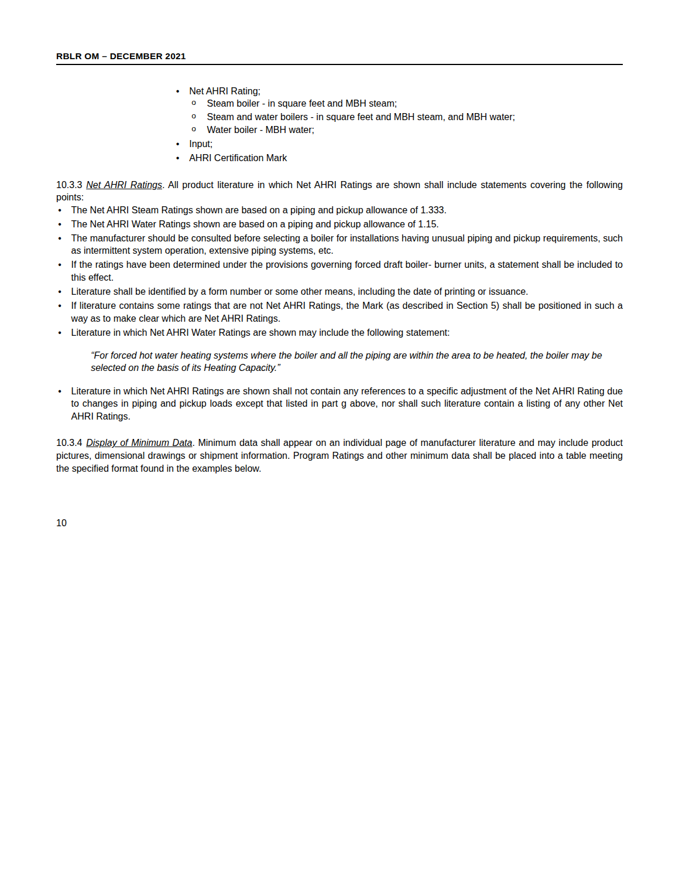RBLR OM – DECEMBER 2021
Net AHRI Rating;
Steam boiler - in square feet and MBH steam;
Steam and water boilers - in square feet and MBH steam, and MBH water;
Water boiler - MBH water;
Input;
AHRI Certification Mark
10.3.3 Net AHRI Ratings. All product literature in which Net AHRI Ratings are shown shall include statements covering the following points:
The Net AHRI Steam Ratings shown are based on a piping and pickup allowance of 1.333.
The Net AHRI Water Ratings shown are based on a piping and pickup allowance of 1.15.
The manufacturer should be consulted before selecting a boiler for installations having unusual piping and pickup requirements, such as intermittent system operation, extensive piping systems, etc.
If the ratings have been determined under the provisions governing forced draft boiler- burner units, a statement shall be included to this effect.
Literature shall be identified by a form number or some other means, including the date of printing or issuance.
If literature contains some ratings that are not Net AHRI Ratings, the Mark (as described in Section 5) shall be positioned in such a way as to make clear which are Net AHRI Ratings.
Literature in which Net AHRI Water Ratings are shown may include the following statement:
“For forced hot water heating systems where the boiler and all the piping are within the area to be heated, the boiler may be selected on the basis of its Heating Capacity.”
Literature in which Net AHRI Ratings are shown shall not contain any references to a specific adjustment of the Net AHRI Rating due to changes in piping and pickup loads except that listed in part g above, nor shall such literature contain a listing of any other Net AHRI Ratings.
10.3.4 Display of Minimum Data. Minimum data shall appear on an individual page of manufacturer literature and may include product pictures, dimensional drawings or shipment information. Program Ratings and other minimum data shall be placed into a table meeting the specified format found in the examples below.
10